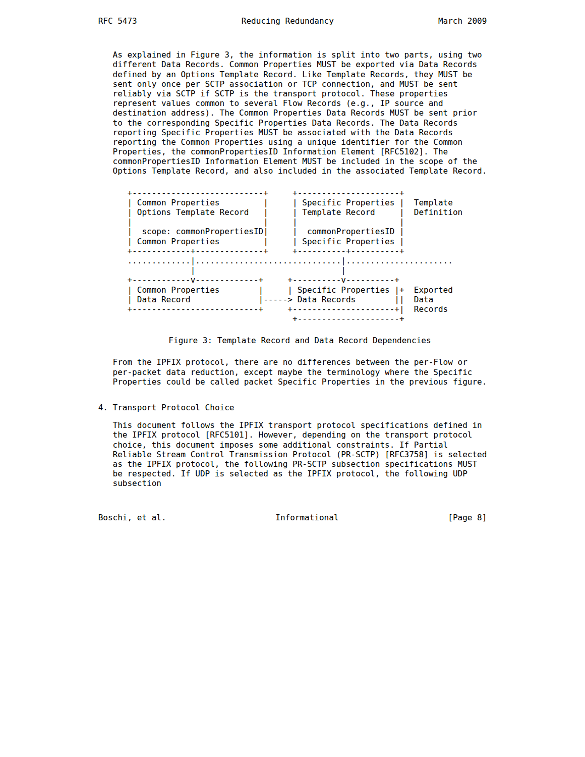RFC 5473 Reducing Redundancy March 2009
As explained in Figure 3, the information is split into two parts, using two different Data Records. Common Properties MUST be exported via Data Records defined by an Options Template Record. Like Template Records, they MUST be sent only once per SCTP association or TCP connection, and MUST be sent reliably via SCTP if SCTP is the transport protocol. These properties represent values common to several Flow Records (e.g., IP source and destination address). The Common Properties Data Records MUST be sent prior to the corresponding Specific Properties Data Records. The Data Records reporting Specific Properties MUST be associated with the Data Records reporting the Common Properties using a unique identifier for the Common Properties, the commonPropertiesID Information Element [RFC5102]. The commonPropertiesID Information Element MUST be included in the scope of the Options Template Record, and also included in the associated Template Record.
   +---------------------------+     +---------------------+
   | Common Properties         |     | Specific Properties |  Template
   | Options Template Record   |     | Template Record     |  Definition
   |                           |     |                     |
   |  scope: commonPropertiesID|     |  commonPropertiesID |
   | Common Properties         |     | Specific Properties |
   +------------+--------------+     +----------+----------+
   .............|..............................|......................
                |                              |
   +------------v-------------+     +----------v----------+
   | Common Properties        |     | Specific Properties |+  Exported
   | Data Record              |-----> Data Records        ||  Data
   +--------------------------+     +---------------------+|  Records
                                     +---------------------+
Figure 3: Template Record and Data Record Dependencies
From the IPFIX protocol, there are no differences between the per-Flow or per-packet data reduction, except maybe the terminology where the Specific Properties could be called packet Specific Properties in the previous figure.
4. Transport Protocol Choice
This document follows the IPFIX transport protocol specifications defined in the IPFIX protocol [RFC5101]. However, depending on the transport protocol choice, this document imposes some additional constraints. If Partial Reliable Stream Control Transmission Protocol (PR-SCTP) [RFC3758] is selected as the IPFIX protocol, the following PR-SCTP subsection specifications MUST be respected. If UDP is selected as the IPFIX protocol, the following UDP subsection
Boschi, et al. Informational [Page 8]